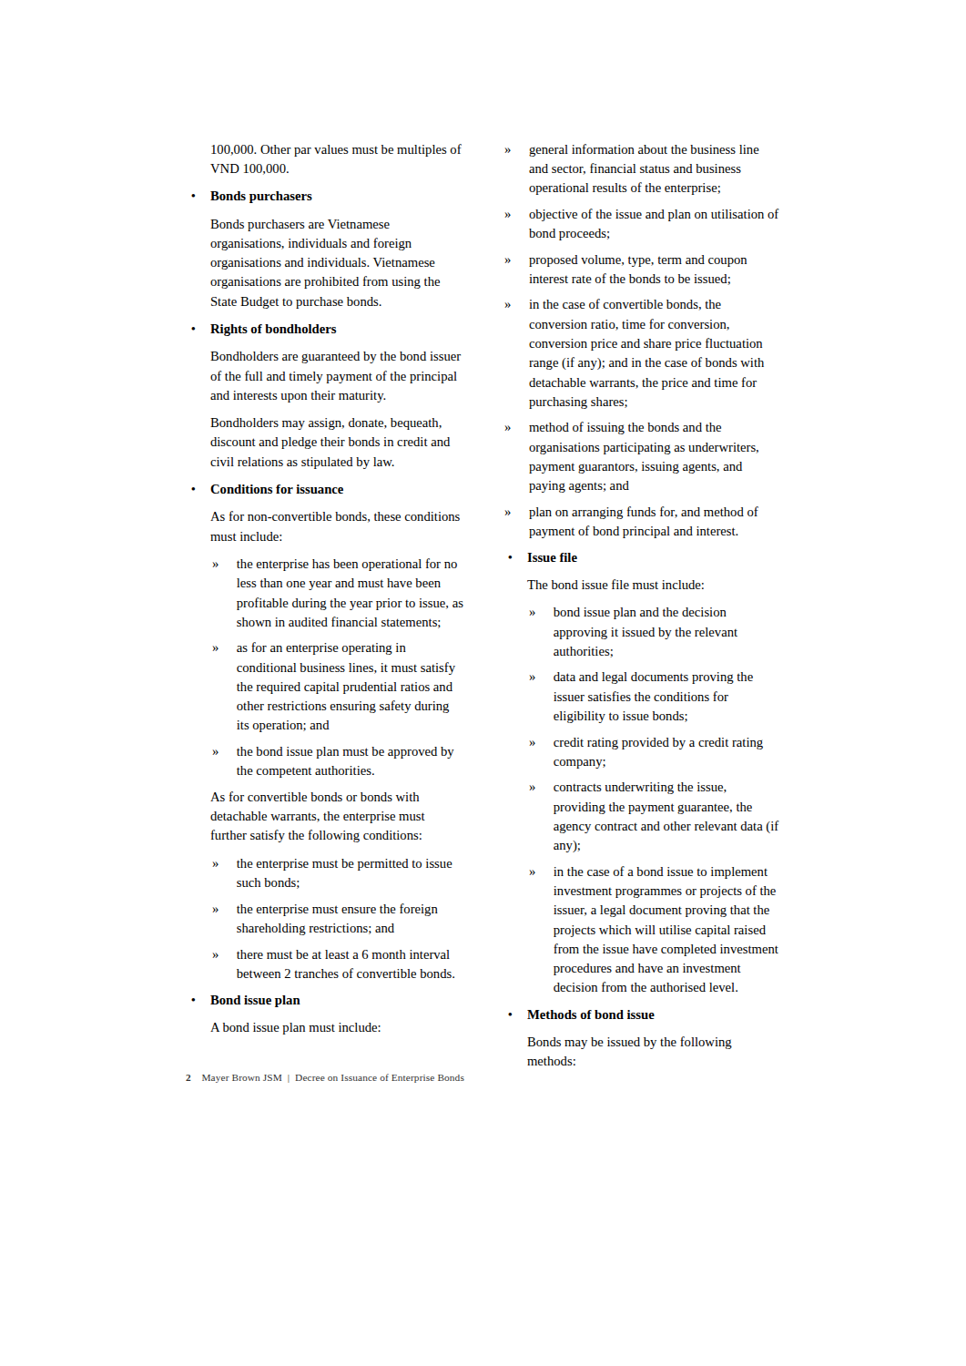100,000. Other par values must be multiples of VND 100,000.
Bonds purchasers
Bonds purchasers are Vietnamese organisations, individuals and foreign organisations and individuals. Vietnamese organisations are prohibited from using the State Budget to purchase bonds.
Rights of bondholders
Bondholders are guaranteed by the bond issuer of the full and timely payment of the principal and interests upon their maturity.
Bondholders may assign, donate, bequeath, discount and pledge their bonds in credit and civil relations as stipulated by law.
Conditions for issuance
As for non-convertible bonds, these conditions must include:
the enterprise has been operational for no less than one year and must have been profitable during the year prior to issue, as shown in audited financial statements;
as for an enterprise operating in conditional business lines, it must satisfy the required capital prudential ratios and other restrictions ensuring safety during its operation; and
the bond issue plan must be approved by the competent authorities.
As for convertible bonds or bonds with detachable warrants, the enterprise must further satisfy the following conditions:
the enterprise must be permitted to issue such bonds;
the enterprise must ensure the foreign shareholding restrictions; and
there must be at least a 6 month interval between 2 tranches of convertible bonds.
Bond issue plan
A bond issue plan must include:
general information about the business line and sector, financial status and business operational results of the enterprise;
objective of the issue and plan on utilisation of bond proceeds;
proposed volume, type, term and coupon interest rate of the bonds to be issued;
in the case of convertible bonds, the conversion ratio, time for conversion, conversion price and share price fluctuation range (if any); and in the case of bonds with detachable warrants, the price and time for purchasing shares;
method of issuing the bonds and the organisations participating as underwriters, payment guarantors, issuing agents, and paying agents; and
plan on arranging funds for, and method of payment of bond principal and interest.
Issue file
The bond issue file must include:
bond issue plan and the decision approving it issued by the relevant authorities;
data and legal documents proving the issuer satisfies the conditions for eligibility to issue bonds;
credit rating provided by a credit rating company;
contracts underwriting the issue, providing the payment guarantee, the agency contract and other relevant data (if any);
in the case of a bond issue to implement investment programmes or projects of the issuer, a legal document proving that the projects which will utilise capital raised from the issue have completed investment procedures and have an investment decision from the authorised level.
Methods of bond issue
Bonds may be issued by the following methods:
2 Mayer Brown JSM | Decree on Issuance of Enterprise Bonds